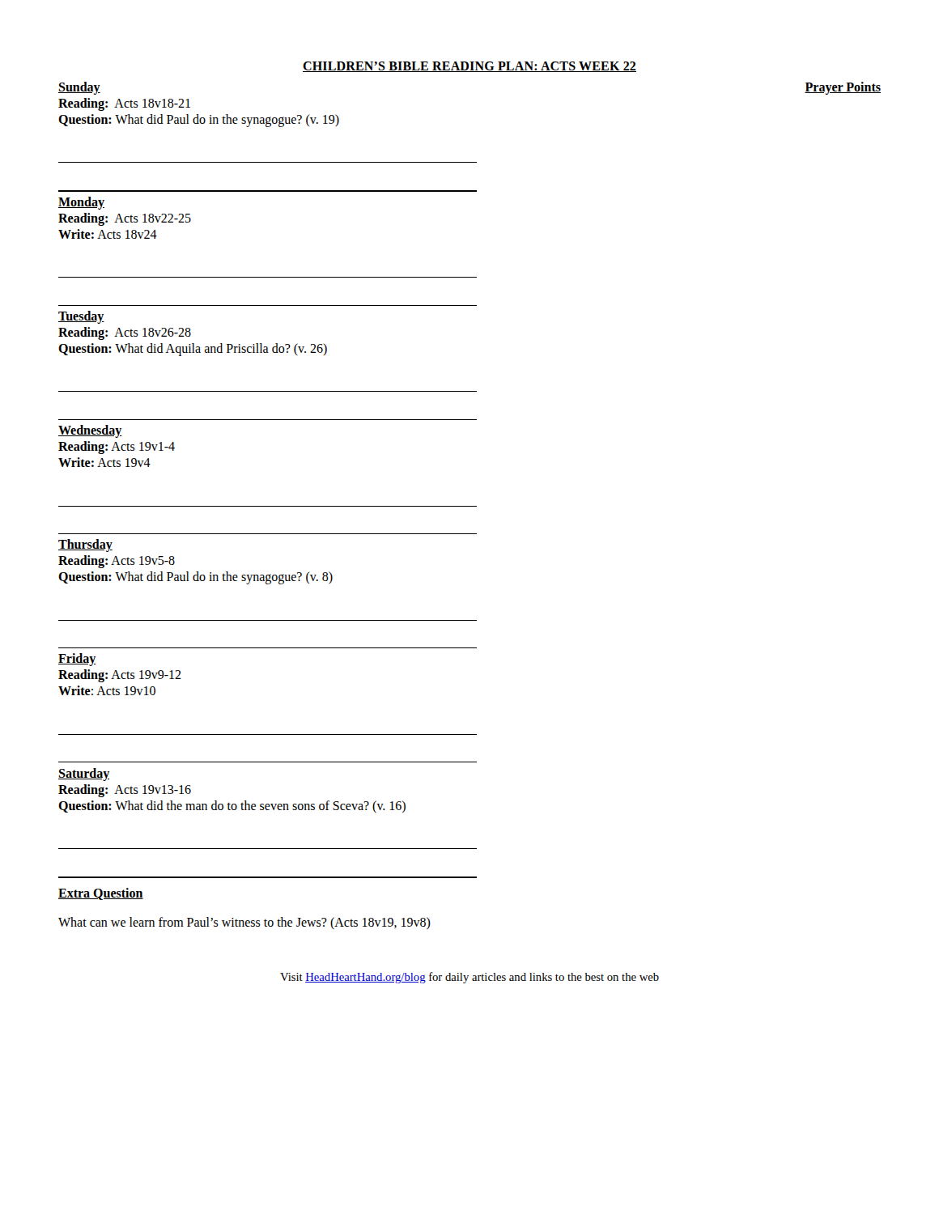CHILDREN’S BIBLE READING PLAN: ACTS WEEK 22
Sunday
Reading: Acts 18v18-21
Question: What did Paul do in the synagogue? (v. 19)
Monday
Reading: Acts 18v22-25
Write: Acts 18v24
Tuesday
Reading: Acts 18v26-28
Question: What did Aquila and Priscilla do? (v. 26)
Wednesday
Reading: Acts 19v1-4
Write: Acts 19v4
Thursday
Reading: Acts 19v5-8
Question: What did Paul do in the synagogue? (v. 8)
Friday
Reading: Acts 19v9-12
Write: Acts 19v10
Saturday
Reading: Acts 19v13-16
Question: What did the man do to the seven sons of Sceva? (v. 16)
Extra Question
What can we learn from Paul’s witness to the Jews? (Acts 18v19, 19v8)
Prayer Points
Visit HeadHeartHand.org/blog for daily articles and links to the best on the web